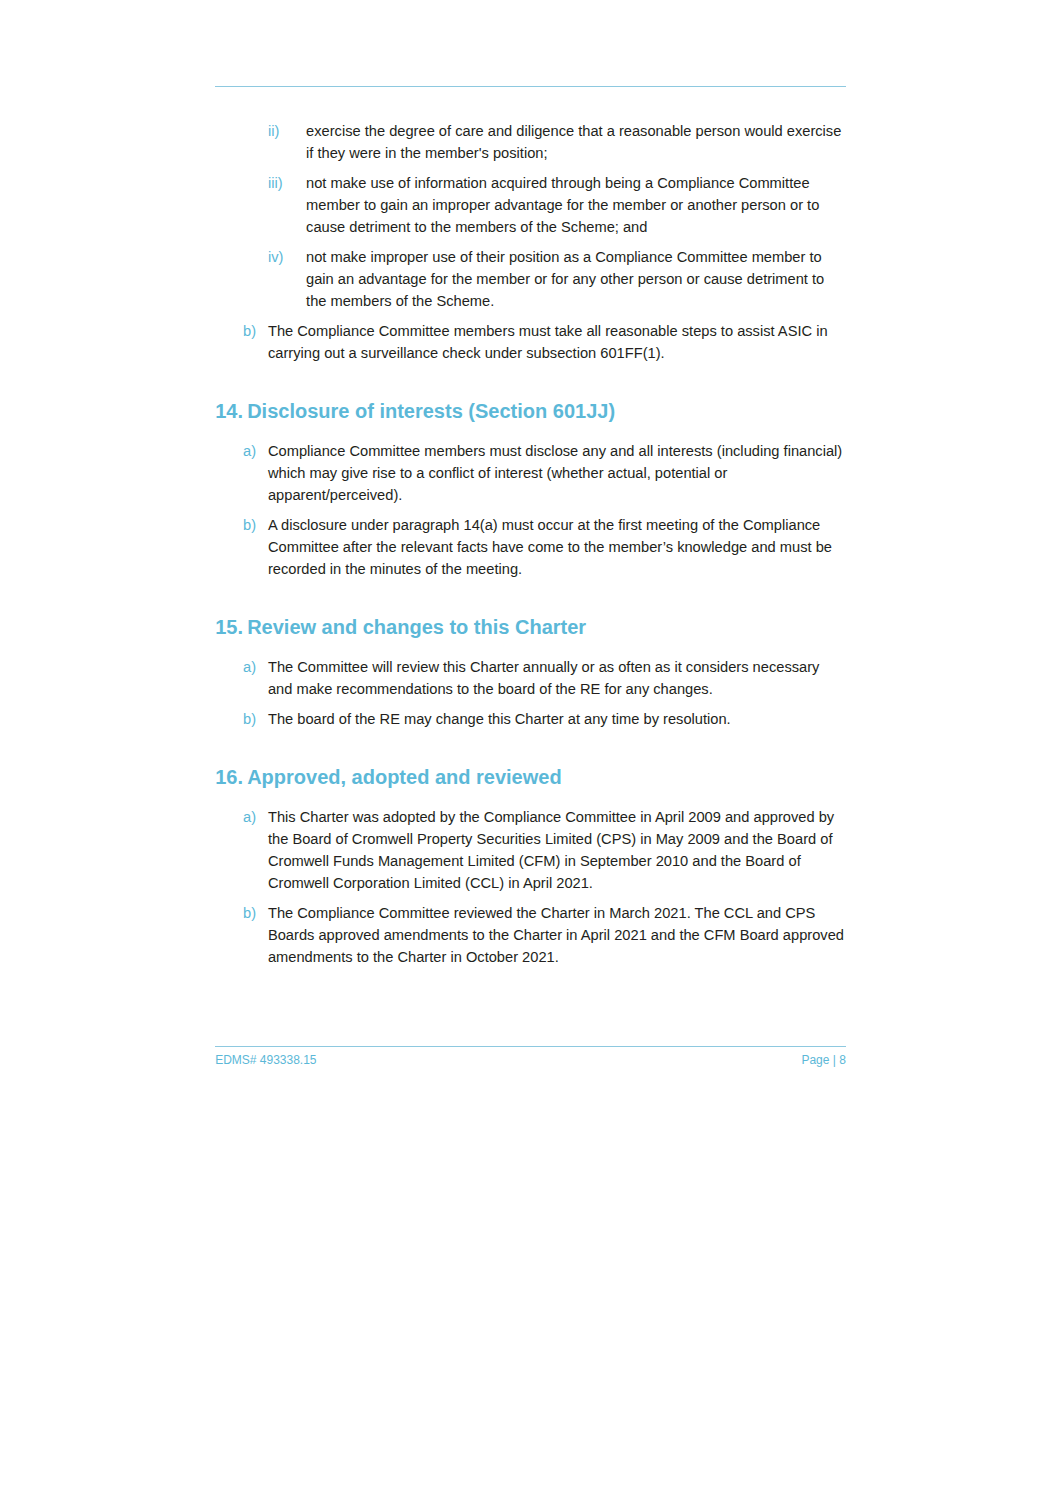ii) exercise the degree of care and diligence that a reasonable person would exercise if they were in the member's position;
iii) not make use of information acquired through being a Compliance Committee member to gain an improper advantage for the member or another person or to cause detriment to the members of the Scheme; and
iv) not make improper use of their position as a Compliance Committee member to gain an advantage for the member or for any other person or cause detriment to the members of the Scheme.
b) The Compliance Committee members must take all reasonable steps to assist ASIC in carrying out a surveillance check under subsection 601FF(1).
14. Disclosure of interests (Section 601JJ)
a) Compliance Committee members must disclose any and all interests (including financial) which may give rise to a conflict of interest (whether actual, potential or apparent/perceived).
b) A disclosure under paragraph 14(a) must occur at the first meeting of the Compliance Committee after the relevant facts have come to the member’s knowledge and must be recorded in the minutes of the meeting.
15. Review and changes to this Charter
a) The Committee will review this Charter annually or as often as it considers necessary and make recommendations to the board of the RE for any changes.
b) The board of the RE may change this Charter at any time by resolution.
16. Approved, adopted and reviewed
a) This Charter was adopted by the Compliance Committee in April 2009 and approved by the Board of Cromwell Property Securities Limited (CPS) in May 2009 and the Board of Cromwell Funds Management Limited (CFM) in September 2010 and the Board of Cromwell Corporation Limited (CCL) in April 2021.
b) The Compliance Committee reviewed the Charter in March 2021. The CCL and CPS Boards approved amendments to the Charter in April 2021 and the CFM Board approved amendments to the Charter in October 2021.
EDMS# 493338.15
Page | 8